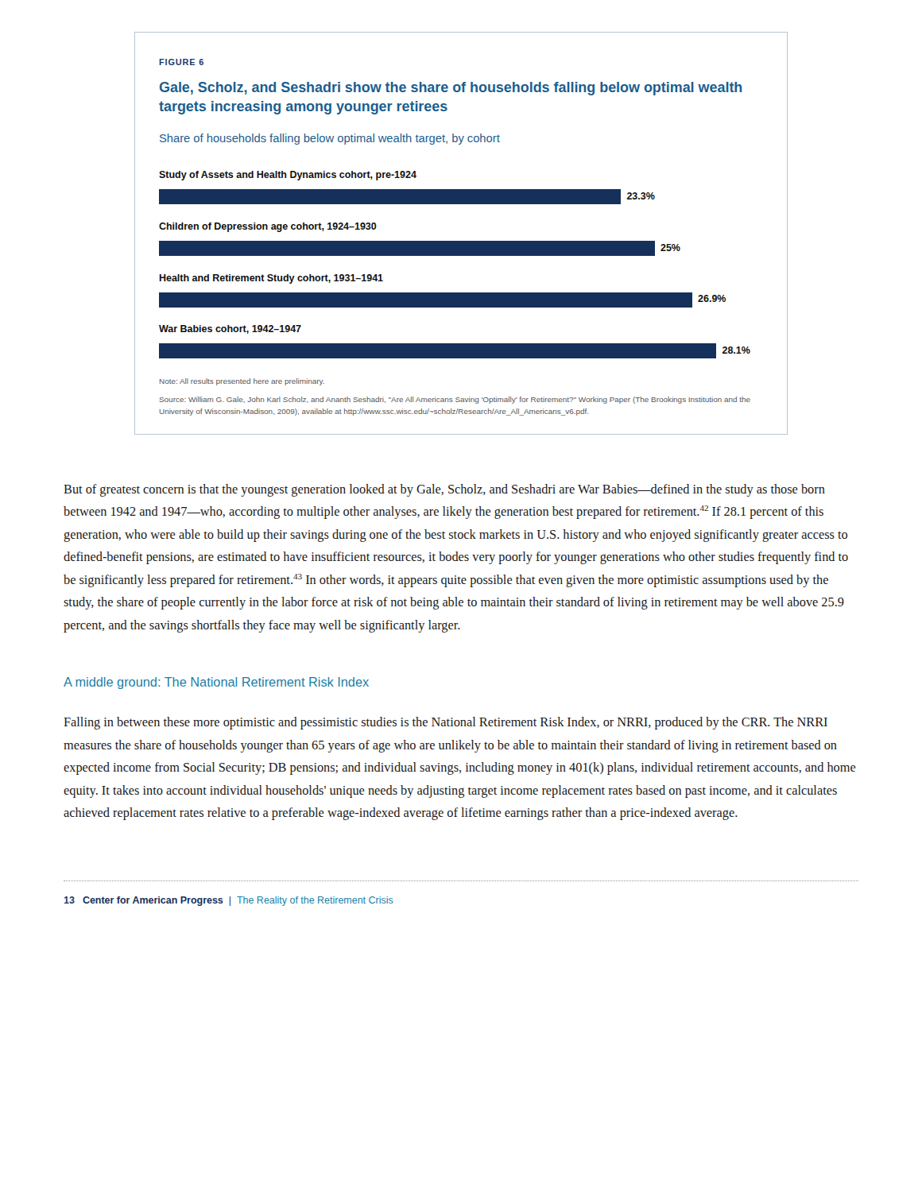FIGURE 6
Gale, Scholz, and Seshadri show the share of households falling below optimal wealth targets increasing among younger retirees
Share of households falling below optimal wealth target, by cohort
Study of Assets and Health Dynamics cohort, pre-1924
23.3%
Children of Depression age cohort, 1924–1930
25%
Health and Retirement Study cohort, 1931–1941
26.9%
War Babies cohort, 1942–1947
28.1%
Note: All results presented here are preliminary.
Source: William G. Gale, John Karl Scholz, and Ananth Seshadri, "Are All Americans Saving 'Optimally' for Retirement?" Working Paper (The Brookings Institution and the University of Wisconsin-Madison, 2009), available at http://www.ssc.wisc.edu/~scholz/Research/Are_All_Americans_v6.pdf.
But of greatest concern is that the youngest generation looked at by Gale, Scholz, and Seshadri are War Babies—defined in the study as those born between 1942 and 1947—who, according to multiple other analyses, are likely the generation best prepared for retirement.42 If 28.1 percent of this generation, who were able to build up their savings during one of the best stock markets in U.S. history and who enjoyed significantly greater access to defined-benefit pensions, are estimated to have insufficient resources, it bodes very poorly for younger generations who other studies frequently find to be significantly less prepared for retirement.43 In other words, it appears quite possible that even given the more optimistic assumptions used by the study, the share of people currently in the labor force at risk of not being able to maintain their standard of living in retirement may be well above 25.9 percent, and the savings shortfalls they face may well be significantly larger.
A middle ground: The National Retirement Risk Index
Falling in between these more optimistic and pessimistic studies is the National Retirement Risk Index, or NRRI, produced by the CRR. The NRRI measures the share of households younger than 65 years of age who are unlikely to be able to maintain their standard of living in retirement based on expected income from Social Security; DB pensions; and individual savings, including money in 401(k) plans, individual retirement accounts, and home equity. It takes into account individual households' unique needs by adjusting target income replacement rates based on past income, and it calculates achieved replacement rates relative to a preferable wage-indexed average of lifetime earnings rather than a price-indexed average.
13 Center for American Progress | The Reality of the Retirement Crisis